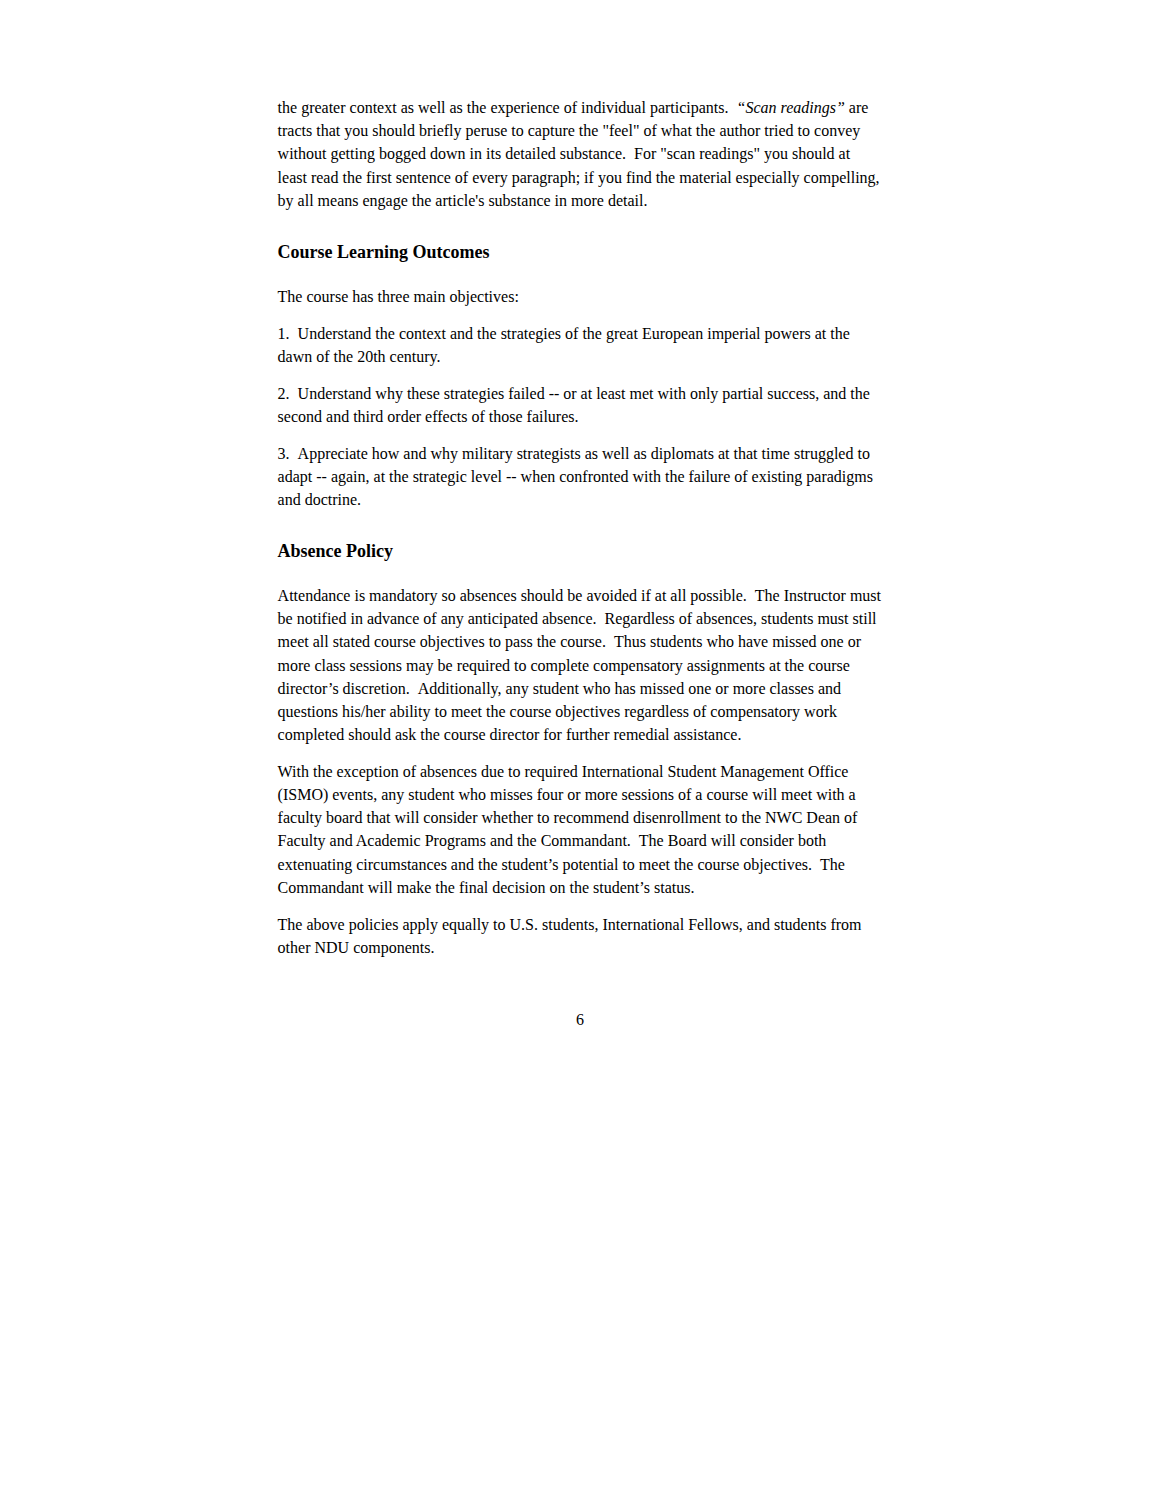the greater context as well as the experience of individual participants. “Scan readings” are tracts that you should briefly peruse to capture the "feel" of what the author tried to convey without getting bogged down in its detailed substance. For "scan readings" you should at least read the first sentence of every paragraph; if you find the material especially compelling, by all means engage the article's substance in more detail.
Course Learning Outcomes
The course has three main objectives:
1. Understand the context and the strategies of the great European imperial powers at the dawn of the 20th century.
2. Understand why these strategies failed -- or at least met with only partial success, and the second and third order effects of those failures.
3. Appreciate how and why military strategists as well as diplomats at that time struggled to adapt -- again, at the strategic level -- when confronted with the failure of existing paradigms and doctrine.
Absence Policy
Attendance is mandatory so absences should be avoided if at all possible. The Instructor must be notified in advance of any anticipated absence. Regardless of absences, students must still meet all stated course objectives to pass the course. Thus students who have missed one or more class sessions may be required to complete compensatory assignments at the course director’s discretion. Additionally, any student who has missed one or more classes and questions his/her ability to meet the course objectives regardless of compensatory work completed should ask the course director for further remedial assistance.
With the exception of absences due to required International Student Management Office (ISMO) events, any student who misses four or more sessions of a course will meet with a faculty board that will consider whether to recommend disenrollment to the NWC Dean of Faculty and Academic Programs and the Commandant. The Board will consider both extenuating circumstances and the student’s potential to meet the course objectives. The Commandant will make the final decision on the student’s status.
The above policies apply equally to U.S. students, International Fellows, and students from other NDU components.
6